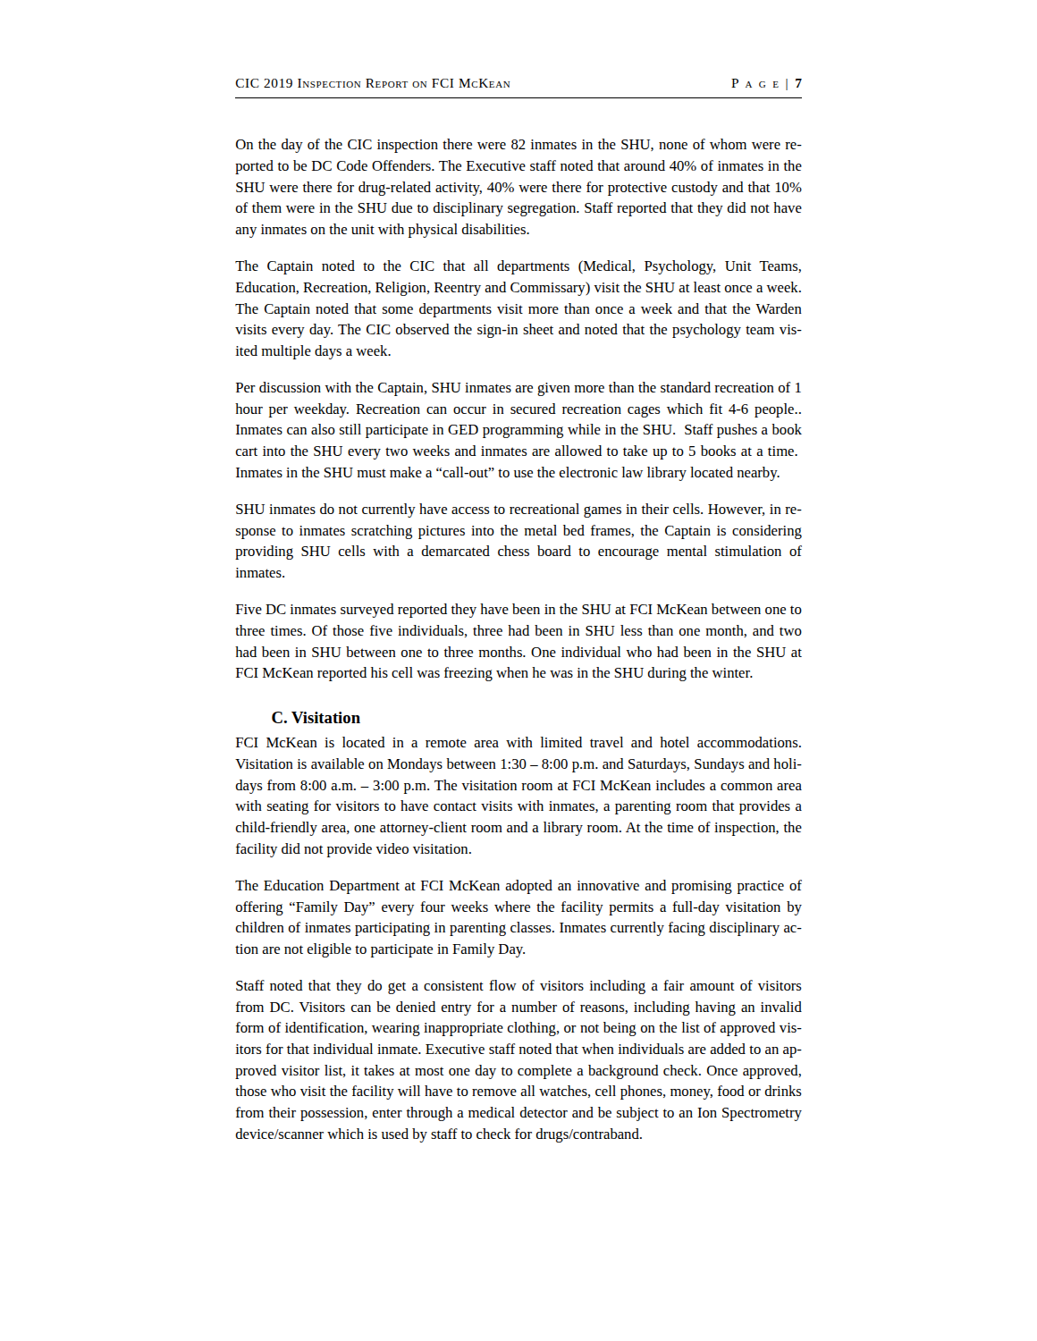CIC 2019 Inspection Report on FCI McKean P a g e | 7
On the day of the CIC inspection there were 82 inmates in the SHU, none of whom were reported to be DC Code Offenders. The Executive staff noted that around 40% of inmates in the SHU were there for drug-related activity, 40% were there for protective custody and that 10% of them were in the SHU due to disciplinary segregation. Staff reported that they did not have any inmates on the unit with physical disabilities.
The Captain noted to the CIC that all departments (Medical, Psychology, Unit Teams, Education, Recreation, Religion, Reentry and Commissary) visit the SHU at least once a week. The Captain noted that some departments visit more than once a week and that the Warden visits every day. The CIC observed the sign-in sheet and noted that the psychology team visited multiple days a week.
Per discussion with the Captain, SHU inmates are given more than the standard recreation of 1 hour per weekday. Recreation can occur in secured recreation cages which fit 4-6 people.. Inmates can also still participate in GED programming while in the SHU. Staff pushes a book cart into the SHU every two weeks and inmates are allowed to take up to 5 books at a time. Inmates in the SHU must make a “call-out” to use the electronic law library located nearby.
SHU inmates do not currently have access to recreational games in their cells. However, in response to inmates scratching pictures into the metal bed frames, the Captain is considering providing SHU cells with a demarcated chess board to encourage mental stimulation of inmates.
Five DC inmates surveyed reported they have been in the SHU at FCI McKean between one to three times. Of those five individuals, three had been in SHU less than one month, and two had been in SHU between one to three months. One individual who had been in the SHU at FCI McKean reported his cell was freezing when he was in the SHU during the winter.
C. Visitation
FCI McKean is located in a remote area with limited travel and hotel accommodations. Visitation is available on Mondays between 1:30 – 8:00 p.m. and Saturdays, Sundays and holidays from 8:00 a.m. – 3:00 p.m. The visitation room at FCI McKean includes a common area with seating for visitors to have contact visits with inmates, a parenting room that provides a child-friendly area, one attorney-client room and a library room. At the time of inspection, the facility did not provide video visitation.
The Education Department at FCI McKean adopted an innovative and promising practice of offering “Family Day” every four weeks where the facility permits a full-day visitation by children of inmates participating in parenting classes. Inmates currently facing disciplinary action are not eligible to participate in Family Day.
Staff noted that they do get a consistent flow of visitors including a fair amount of visitors from DC. Visitors can be denied entry for a number of reasons, including having an invalid form of identification, wearing inappropriate clothing, or not being on the list of approved visitors for that individual inmate. Executive staff noted that when individuals are added to an approved visitor list, it takes at most one day to complete a background check. Once approved, those who visit the facility will have to remove all watches, cell phones, money, food or drinks from their possession, enter through a medical detector and be subject to an Ion Spectrometry device/scanner which is used by staff to check for drugs/contraband.